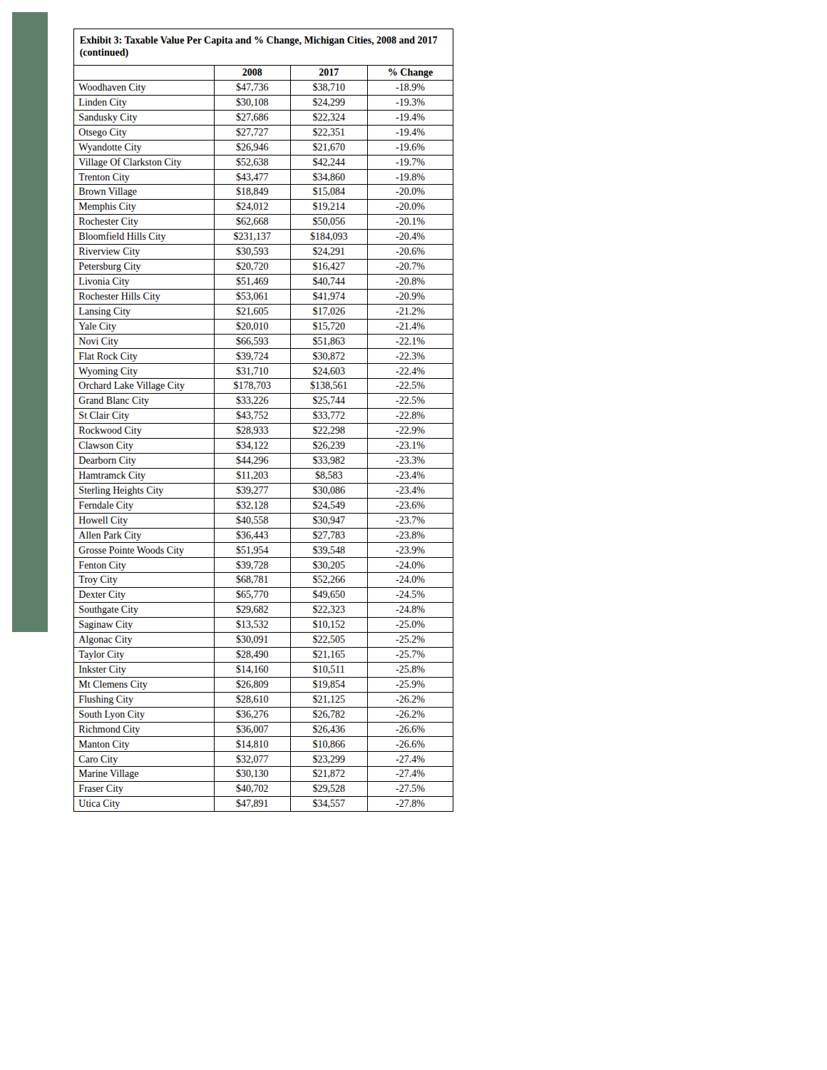Exhibit 3: Taxable Value Per Capita and % Change, Michigan Cities, 2008 and 2017 (continued)
| | 2008 | 2017 | % Change |
| --- | --- | --- | --- |
| Woodhaven City | $47,736 | $38,710 | -18.9% |
| Linden City | $30,108 | $24,299 | -19.3% |
| Sandusky City | $27,686 | $22,324 | -19.4% |
| Otsego City | $27,727 | $22,351 | -19.4% |
| Wyandotte City | $26,946 | $21,670 | -19.6% |
| Village Of Clarkston City | $52,638 | $42,244 | -19.7% |
| Trenton City | $43,477 | $34,860 | -19.8% |
| Brown Village | $18,849 | $15,084 | -20.0% |
| Memphis City | $24,012 | $19,214 | -20.0% |
| Rochester City | $62,668 | $50,056 | -20.1% |
| Bloomfield Hills City | $231,137 | $184,093 | -20.4% |
| Riverview City | $30,593 | $24,291 | -20.6% |
| Petersburg City | $20,720 | $16,427 | -20.7% |
| Livonia City | $51,469 | $40,744 | -20.8% |
| Rochester Hills City | $53,061 | $41,974 | -20.9% |
| Lansing City | $21,605 | $17,026 | -21.2% |
| Yale City | $20,010 | $15,720 | -21.4% |
| Novi City | $66,593 | $51,863 | -22.1% |
| Flat Rock City | $39,724 | $30,872 | -22.3% |
| Wyoming City | $31,710 | $24,603 | -22.4% |
| Orchard Lake Village City | $178,703 | $138,561 | -22.5% |
| Grand Blanc City | $33,226 | $25,744 | -22.5% |
| St Clair City | $43,752 | $33,772 | -22.8% |
| Rockwood City | $28,933 | $22,298 | -22.9% |
| Clawson City | $34,122 | $26,239 | -23.1% |
| Dearborn City | $44,296 | $33,982 | -23.3% |
| Hamtramck City | $11,203 | $8,583 | -23.4% |
| Sterling Heights City | $39,277 | $30,086 | -23.4% |
| Ferndale City | $32,128 | $24,549 | -23.6% |
| Howell City | $40,558 | $30,947 | -23.7% |
| Allen Park City | $36,443 | $27,783 | -23.8% |
| Grosse Pointe Woods City | $51,954 | $39,548 | -23.9% |
| Fenton City | $39,728 | $30,205 | -24.0% |
| Troy City | $68,781 | $52,266 | -24.0% |
| Dexter City | $65,770 | $49,650 | -24.5% |
| Southgate City | $29,682 | $22,323 | -24.8% |
| Saginaw City | $13,532 | $10,152 | -25.0% |
| Algonac City | $30,091 | $22,505 | -25.2% |
| Taylor City | $28,490 | $21,165 | -25.7% |
| Inkster City | $14,160 | $10,511 | -25.8% |
| Mt Clemens City | $26,809 | $19,854 | -25.9% |
| Flushing City | $28,610 | $21,125 | -26.2% |
| South Lyon City | $36,276 | $26,782 | -26.2% |
| Richmond City | $36,007 | $26,436 | -26.6% |
| Manton City | $14,810 | $10,866 | -26.6% |
| Caro City | $32,077 | $23,299 | -27.4% |
| Marine Village | $30,130 | $21,872 | -27.4% |
| Fraser City | $40,702 | $29,528 | -27.5% |
| Utica City | $47,891 | $34,557 | -27.8% |